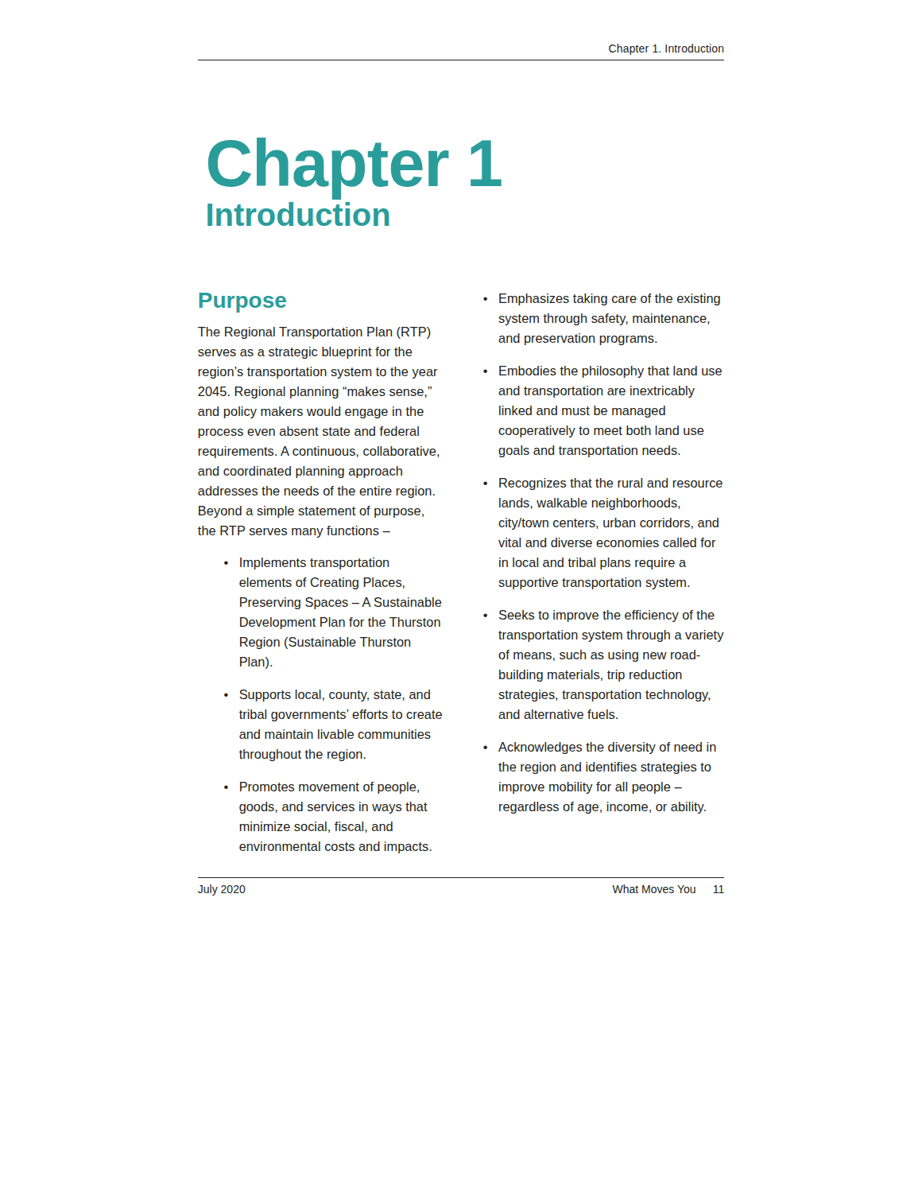Chapter 1. Introduction
Chapter 1
Introduction
Purpose
The Regional Transportation Plan (RTP) serves as a strategic blueprint for the region’s transportation system to the year 2045. Regional planning “makes sense,” and policy makers would engage in the process even absent state and federal requirements. A continuous, collaborative, and coordinated planning approach addresses the needs of the entire region. Beyond a simple statement of purpose, the RTP serves many functions –
Implements transportation elements of Creating Places, Preserving Spaces – A Sustainable Development Plan for the Thurston Region (Sustainable Thurston Plan).
Supports local, county, state, and tribal governments’ efforts to create and maintain livable communities throughout the region.
Promotes movement of people, goods, and services in ways that minimize social, fiscal, and environmental costs and impacts.
Emphasizes taking care of the existing system through safety, maintenance, and preservation programs.
Embodies the philosophy that land use and transportation are inextricably linked and must be managed cooperatively to meet both land use goals and transportation needs.
Recognizes that the rural and resource lands, walkable neighborhoods, city/town centers, urban corridors, and vital and diverse economies called for in local and tribal plans require a supportive transportation system.
Seeks to improve the efficiency of the transportation system through a variety of means, such as using new road-building materials, trip reduction strategies, transportation technology, and alternative fuels.
Acknowledges the diversity of need in the region and identifies strategies to improve mobility for all people – regardless of age, income, or ability.
July 2020
What Moves You 11